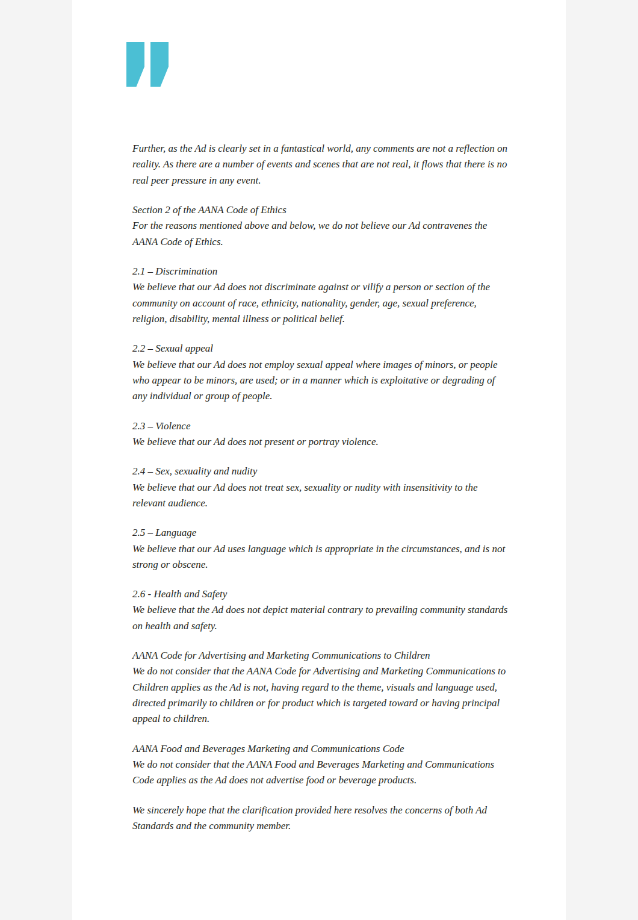Further, as the Ad is clearly set in a fantastical world, any comments are not a reflection on reality. As there are a number of events and scenes that are not real, it flows that there is no real peer pressure in any event.
Section 2 of the AANA Code of Ethics
For the reasons mentioned above and below, we do not believe our Ad contravenes the AANA Code of Ethics.
2.1 – Discrimination
We believe that our Ad does not discriminate against or vilify a person or section of the community on account of race, ethnicity, nationality, gender, age, sexual preference, religion, disability, mental illness or political belief.
2.2 – Sexual appeal
We believe that our Ad does not employ sexual appeal where images of minors, or people who appear to be minors, are used; or in a manner which is exploitative or degrading of any individual or group of people.
2.3 – Violence
We believe that our Ad does not present or portray violence.
2.4 – Sex, sexuality and nudity
We believe that our Ad does not treat sex, sexuality or nudity with insensitivity to the relevant audience.
2.5 – Language
We believe that our Ad uses language which is appropriate in the circumstances, and is not strong or obscene.
2.6 - Health and Safety
We believe that the Ad does not depict material contrary to prevailing community standards on health and safety.
AANA Code for Advertising and Marketing Communications to Children
We do not consider that the AANA Code for Advertising and Marketing Communications to Children applies as the Ad is not, having regard to the theme, visuals and language used, directed primarily to children or for product which is targeted toward or having principal appeal to children.
AANA Food and Beverages Marketing and Communications Code
We do not consider that the AANA Food and Beverages Marketing and Communications Code applies as the Ad does not advertise food or beverage products.
We sincerely hope that the clarification provided here resolves the concerns of both Ad Standards and the community member.